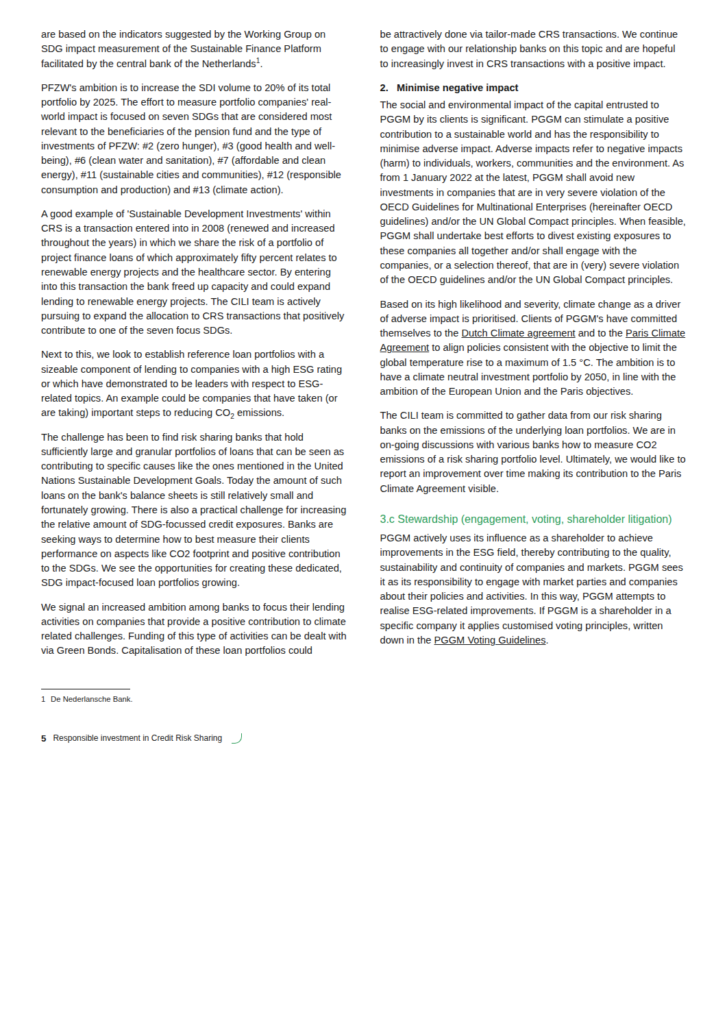are based on the indicators suggested by the Working Group on SDG impact measurement of the Sustainable Finance Platform facilitated by the central bank of the Netherlands1.
PFZW's ambition is to increase the SDI volume to 20% of its total portfolio by 2025. The effort to measure portfolio companies' real-world impact is focused on seven SDGs that are considered most relevant to the beneficiaries of the pension fund and the type of investments of PFZW: #2 (zero hunger), #3 (good health and well-being), #6 (clean water and sanitation), #7 (affordable and clean energy), #11 (sustainable cities and communities), #12 (responsible consumption and production) and #13 (climate action).
A good example of 'Sustainable Development Investments' within CRS is a transaction entered into in 2008 (renewed and increased throughout the years) in which we share the risk of a portfolio of project finance loans of which approximately fifty percent relates to renewable energy projects and the healthcare sector. By entering into this transaction the bank freed up capacity and could expand lending to renewable energy projects. The CILI team is actively pursuing to expand the allocation to CRS transactions that positively contribute to one of the seven focus SDGs.
Next to this, we look to establish reference loan portfolios with a sizeable component of lending to companies with a high ESG rating or which have demonstrated to be leaders with respect to ESG-related topics. An example could be companies that have taken (or are taking) important steps to reducing CO2 emissions.
The challenge has been to find risk sharing banks that hold sufficiently large and granular portfolios of loans that can be seen as contributing to specific causes like the ones mentioned in the United Nations Sustainable Development Goals. Today the amount of such loans on the bank's balance sheets is still relatively small and fortunately growing. There is also a practical challenge for increasing the relative amount of SDG-focussed credit exposures. Banks are seeking ways to determine how to best measure their clients performance on aspects like CO2 footprint and positive contribution to the SDGs. We see the opportunities for creating these dedicated, SDG impact-focused loan portfolios growing.
We signal an increased ambition among banks to focus their lending activities on companies that provide a positive contribution to climate related challenges. Funding of this type of activities can be dealt with via Green Bonds. Capitalisation of these loan portfolios could
be attractively done via tailor-made CRS transactions. We continue to engage with our relationship banks on this topic and are hopeful to increasingly invest in CRS transactions with a positive impact.
2. Minimise negative impact
The social and environmental impact of the capital entrusted to PGGM by its clients is significant. PGGM can stimulate a positive contribution to a sustainable world and has the responsibility to minimise adverse impact. Adverse impacts refer to negative impacts (harm) to individuals, workers, communities and the environment. As from 1 January 2022 at the latest, PGGM shall avoid new investments in companies that are in very severe violation of the OECD Guidelines for Multinational Enterprises (hereinafter OECD guidelines) and/or the UN Global Compact principles. When feasible, PGGM shall undertake best efforts to divest existing exposures to these companies all together and/or shall engage with the companies, or a selection thereof, that are in (very) severe violation of the OECD guidelines and/or the UN Global Compact principles.
Based on its high likelihood and severity, climate change as a driver of adverse impact is prioritised. Clients of PGGM's have committed themselves to the Dutch Climate agreement and to the Paris Climate Agreement to align policies consistent with the objective to limit the global temperature rise to a maximum of 1.5 °C. The ambition is to have a climate neutral investment portfolio by 2050, in line with the ambition of the European Union and the Paris objectives.
The CILI team is committed to gather data from our risk sharing banks on the emissions of the underlying loan portfolios. We are in on-going discussions with various banks how to measure CO2 emissions of a risk sharing portfolio level. Ultimately, we would like to report an improvement over time making its contribution to the Paris Climate Agreement visible.
3.c Stewardship (engagement, voting, shareholder litigation)
PGGM actively uses its influence as a shareholder to achieve improvements in the ESG field, thereby contributing to the quality, sustainability and continuity of companies and markets. PGGM sees it as its responsibility to engage with market parties and companies about their policies and activities. In this way, PGGM attempts to realise ESG-related improvements. If PGGM is a shareholder in a specific company it applies customised voting principles, written down in the PGGM Voting Guidelines.
1 De Nederlansche Bank.
5 Responsible investment in Credit Risk Sharing